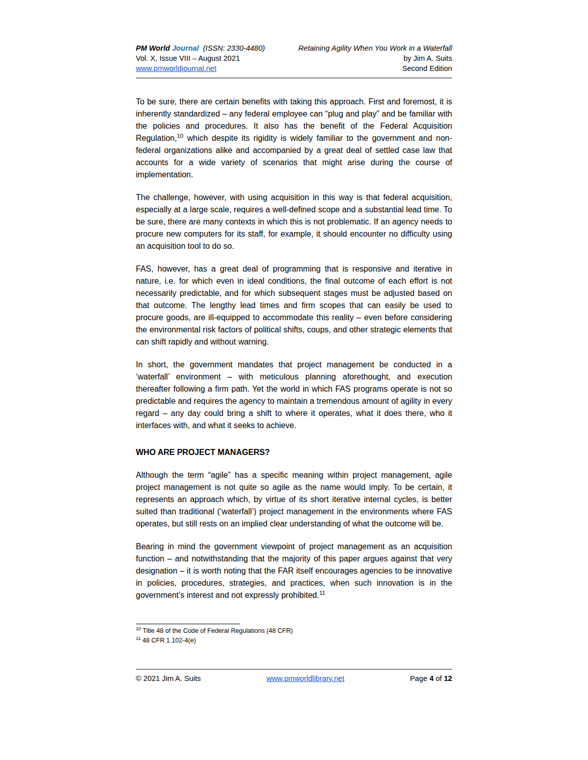PM World Journal (ISSN: 2330-4480)
Retaining Agility When You Work in a Waterfall
Vol. X, Issue VIII – August 2021
by Jim A. Suits
www.pmworldjournal.net
Second Edition
To be sure, there are certain benefits with taking this approach. First and foremost, it is inherently standardized – any federal employee can “plug and play” and be familiar with the policies and procedures. It also has the benefit of the Federal Acquisition Regulation,10 which despite its rigidity is widely familiar to the government and non-federal organizations alike and accompanied by a great deal of settled case law that accounts for a wide variety of scenarios that might arise during the course of implementation.
The challenge, however, with using acquisition in this way is that federal acquisition, especially at a large scale, requires a well-defined scope and a substantial lead time. To be sure, there are many contexts in which this is not problematic. If an agency needs to procure new computers for its staff, for example, it should encounter no difficulty using an acquisition tool to do so.
FAS, however, has a great deal of programming that is responsive and iterative in nature, i.e. for which even in ideal conditions, the final outcome of each effort is not necessarily predictable, and for which subsequent stages must be adjusted based on that outcome. The lengthy lead times and firm scopes that can easily be used to procure goods, are ill-equipped to accommodate this reality – even before considering the environmental risk factors of political shifts, coups, and other strategic elements that can shift rapidly and without warning.
In short, the government mandates that project management be conducted in a ‘waterfall’ environment – with meticulous planning aforethought, and execution thereafter following a firm path. Yet the world in which FAS programs operate is not so predictable and requires the agency to maintain a tremendous amount of agility in every regard – any day could bring a shift to where it operates, what it does there, who it interfaces with, and what it seeks to achieve.
WHO ARE PROJECT MANAGERS?
Although the term “agile” has a specific meaning within project management, agile project management is not quite so agile as the name would imply. To be certain, it represents an approach which, by virtue of its short iterative internal cycles, is better suited than traditional (‘waterfall’) project management in the environments where FAS operates, but still rests on an implied clear understanding of what the outcome will be.
Bearing in mind the government viewpoint of project management as an acquisition function – and notwithstanding that the majority of this paper argues against that very designation – it is worth noting that the FAR itself encourages agencies to be innovative in policies, procedures, strategies, and practices, when such innovation is in the government’s interest and not expressly prohibited.11
10 Title 48 of the Code of Federal Regulations (48 CFR)
11 48 CFR 1.102-4(e)
© 2021 Jim A. Suits
www.pmworldlibrary.net
Page 4 of 12